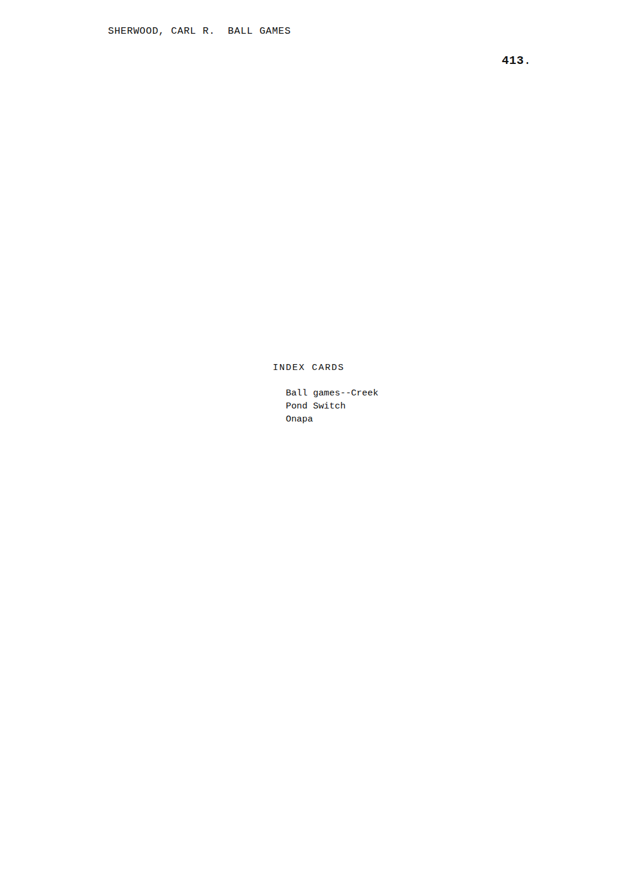Sherwood, Carl R. Ball Games
413.
INDEX CARDS
Ball games--Creek
Pond Switch
Onapa